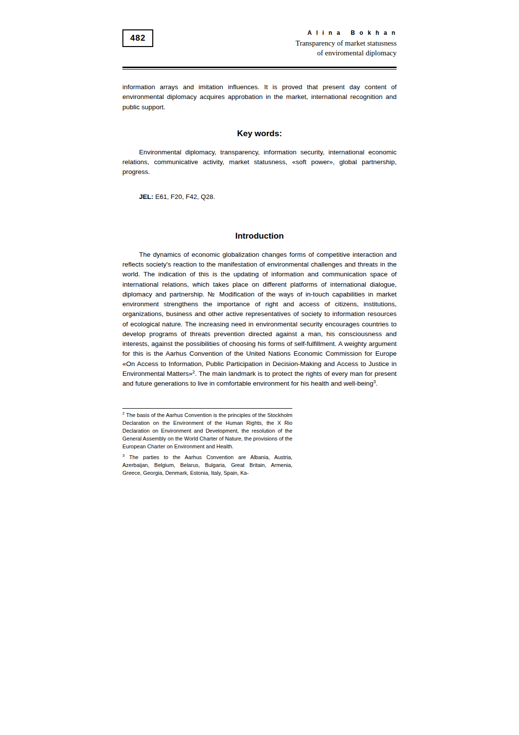482
A l i n a B o k h a n
Transparency of market statusness
of enviromental diplomacy
information arrays and imitation influences. It is proved that present day content of environmental diplomacy acquires approbation in the market, international recognition and public support.
Key words:
Environmental diplomacy, transparency, information security, international economic relations, communicative activity, market statusness, «soft power», global partnership, progress.
JEL: E61, F20, F42, Q28.
Introduction
The dynamics of economic globalization changes forms of competitive interaction and reflects society's reaction to the manifestation of environmental challenges and threats in the world. The indication of this is the updating of information and communication space of international relations, which takes place on different platforms of international dialogue, diplomacy and partnership. № Modification of the ways of in-touch capabilities in market environment strengthens the importance of right and access of citizens, institutions, organizations, business and other active representatives of society to information resources of ecological nature. The increasing need in environmental security encourages countries to develop programs of threats prevention directed against a man, his consciousness and interests, against the possibilities of choosing his forms of self-fulfillment. A weighty argument for this is the Aarhus Convention of the United Nations Economic Commission for Europe «On Access to Information, Public Participation in Decision-Making and Access to Justice in Environmental Matters»2. The main landmark is to protect the rights of every man for present and future generations to live in comfortable environment for his health and well-being3.
2 The basis of the Aarhus Convention is the principles of the Stockholm Declaration on the Environment of the Human Rights, the X Rio Declaration on Environment and Development, the resolution of the General Assembly on the World Charter of Nature, the provisions of the European Charter on Environment and Health.
3 The parties to the Aarhus Convention are Albania, Austria, Azerbaijan, Belgium, Belarus, Bulgaria, Great Britain, Armenia, Greece, Georgia, Denmark, Estonia, Italy, Spain, Ka-